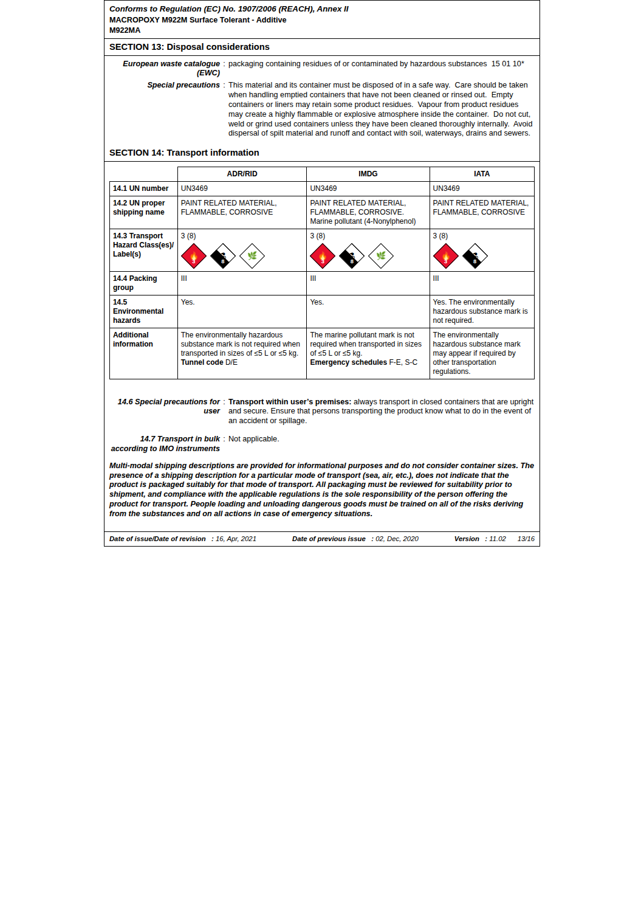Conforms to Regulation (EC) No. 1907/2006 (REACH), Annex II
MACROPOXY M922M Surface Tolerant - Additive
M922MA
SECTION 13: Disposal considerations
| European waste catalogue (EWC) | : | packaging containing residues of or contaminated by hazardous substances 15 01 10* |
| Special precautions | : | This material and its container must be disposed of in a safe way. Care should be taken when handling emptied containers that have not been cleaned or rinsed out. Empty containers or liners may retain some product residues. Vapour from product residues may create a highly flammable or explosive atmosphere inside the container. Do not cut, weld or grind used containers unless they have been cleaned thoroughly internally. Avoid dispersal of spilt material and runoff and contact with soil, waterways, drains and sewers. |
SECTION 14: Transport information
| | ADR/RID | IMDG | IATA |
| --- | --- | --- | --- |
| 14.1 UN number | UN3469 | UN3469 | UN3469 |
| 14.2 UN proper shipping name | PAINT RELATED MATERIAL, FLAMMABLE, CORROSIVE | PAINT RELATED MATERIAL, FLAMMABLE, CORROSIVE. Marine pollutant (4-Nonylphenol) | PAINT RELATED MATERIAL, FLAMMABLE, CORROSIVE |
| 14.3 Transport Hazard Class(es)/ Label(s) | 3 (8) 🔥 3 ⚗ 8 🌿 | 3 (8) 🔥 3 ⚗ 8 🌿 | 3 (8) 🔥 3 ⚗ 8 |
| 14.4 Packing group | III | III | III |
| 14.5 Environmental hazards | Yes. | Yes. | Yes. The environmentally hazardous substance mark is not required. |
| Additional information | The environmentally hazardous substance mark is not required when transported in sizes of ≤5 L or ≤5 kg. Tunnel code D/E | The marine pollutant mark is not required when transported in sizes of ≤5 L or ≤5 kg. Emergency schedules F-E, S-C | The environmentally hazardous substance mark may appear if required by other transportation regulations. |
| 14.6 Special precautions for user | : | Transport within user’s premises: always transport in closed containers that are upright and secure. Ensure that persons transporting the product know what to do in the event of an accident or spillage. |
| 14.7 Transport in bulk according to IMO instruments | : | Not applicable. |
Multi-modal shipping descriptions are provided for informational purposes and do not consider container sizes. The presence of a shipping description for a particular mode of transport (sea, air, etc.), does not indicate that the product is packaged suitably for that mode of transport. All packaging must be reviewed for suitability prior to shipment, and compliance with the applicable regulations is the sole responsibility of the person offering the product for transport. People loading and unloading dangerous goods must be trained on all of the risks deriving from the substances and on all actions in case of emergency situations.
Date of issue/Date of revision : 16, Apr, 2021 Date of previous issue : 02, Dec, 2020 Version : 11.02 13/16